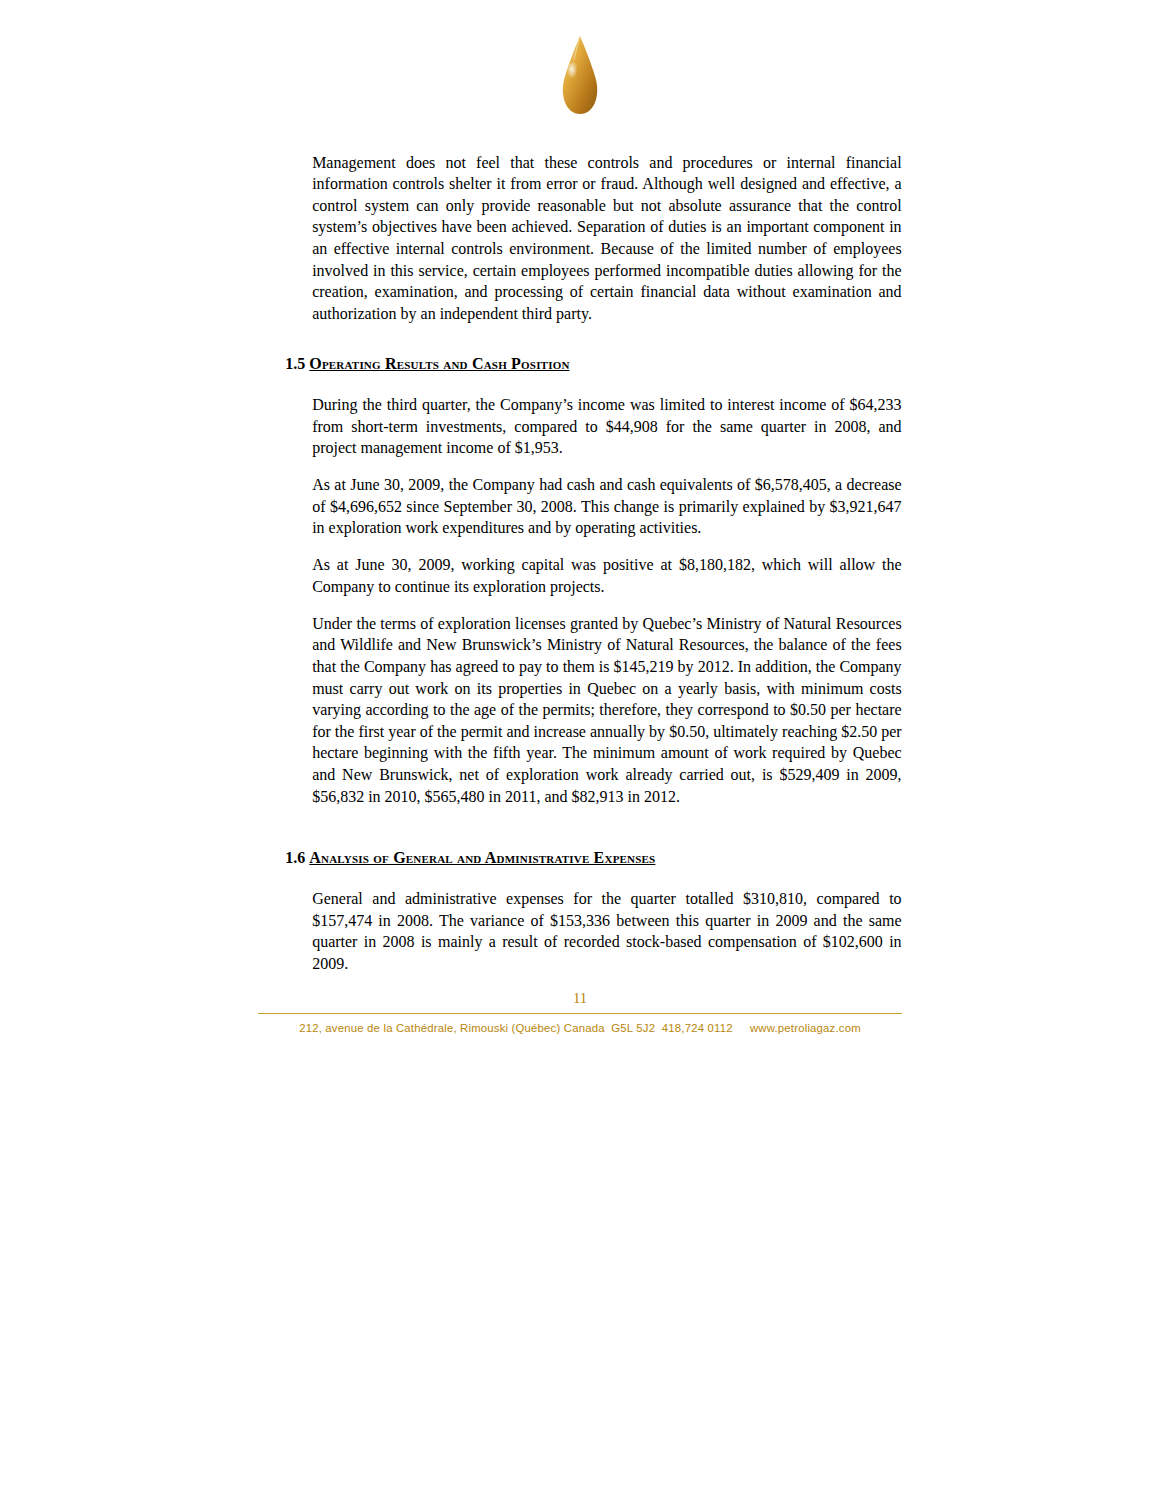Management does not feel that these controls and procedures or internal financial information controls shelter it from error or fraud. Although well designed and effective, a control system can only provide reasonable but not absolute assurance that the control system’s objectives have been achieved. Separation of duties is an important component in an effective internal controls environment. Because of the limited number of employees involved in this service, certain employees performed incompatible duties allowing for the creation, examination, and processing of certain financial data without examination and authorization by an independent third party.
1.5 Operating Results and Cash Position
During the third quarter, the Company’s income was limited to interest income of $64,233 from short-term investments, compared to $44,908 for the same quarter in 2008, and project management income of $1,953.
As at June 30, 2009, the Company had cash and cash equivalents of $6,578,405, a decrease of $4,696,652 since September 30, 2008. This change is primarily explained by $3,921,647 in exploration work expenditures and by operating activities.
As at June 30, 2009, working capital was positive at $8,180,182, which will allow the Company to continue its exploration projects.
Under the terms of exploration licenses granted by Quebec’s Ministry of Natural Resources and Wildlife and New Brunswick’s Ministry of Natural Resources, the balance of the fees that the Company has agreed to pay to them is $145,219 by 2012. In addition, the Company must carry out work on its properties in Quebec on a yearly basis, with minimum costs varying according to the age of the permits; therefore, they correspond to $0.50 per hectare for the first year of the permit and increase annually by $0.50, ultimately reaching $2.50 per hectare beginning with the fifth year. The minimum amount of work required by Quebec and New Brunswick, net of exploration work already carried out, is $529,409 in 2009, $56,832 in 2010, $565,480 in 2011, and $82,913 in 2012.
1.6 Analysis of General and Administrative Expenses
General and administrative expenses for the quarter totalled $310,810, compared to $157,474 in 2008. The variance of $153,336 between this quarter in 2009 and the same quarter in 2008 is mainly a result of recorded stock-based compensation of $102,600 in 2009.
11
212, avenue de la Cathédrale, Rimouski (Québec) Canada G5L 5J2 418,724 0112 www.petroliagaz.com